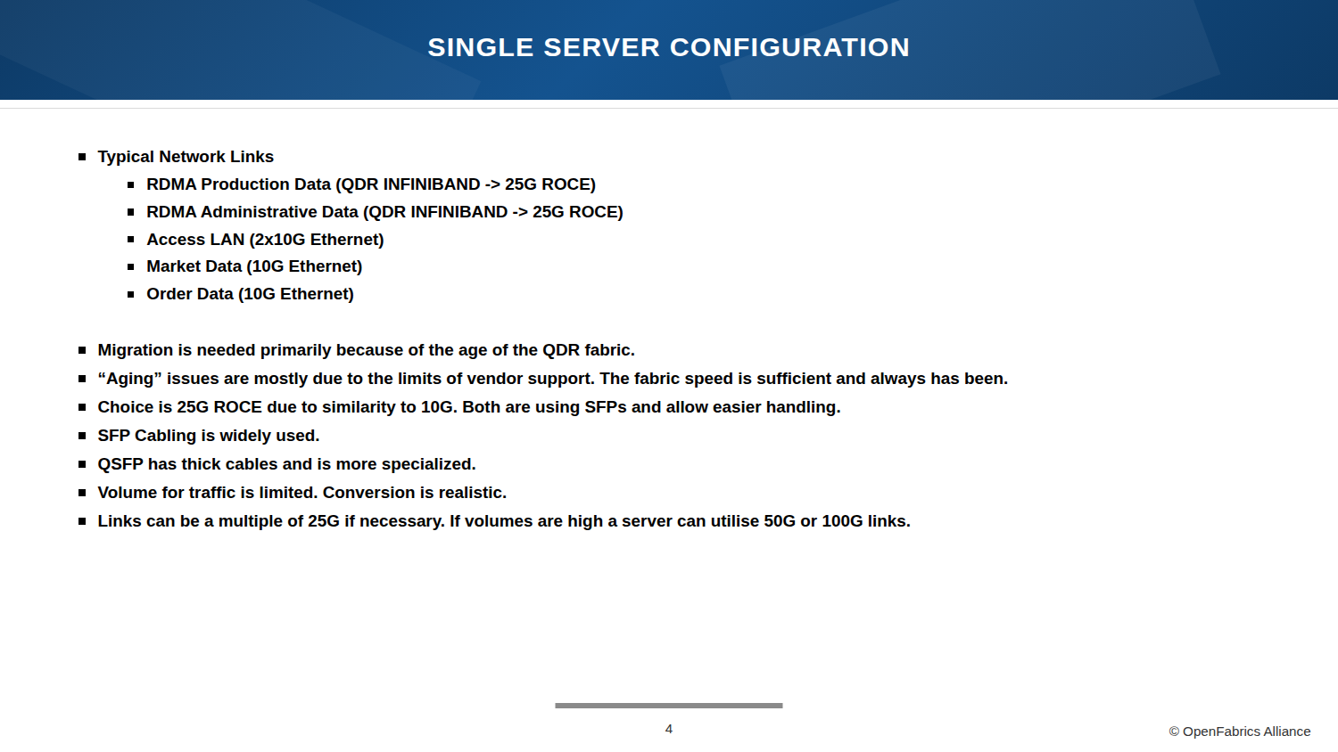SINGLE SERVER CONFIGURATION
Typical Network Links
RDMA Production Data (QDR INFINIBAND -> 25G ROCE)
RDMA Administrative Data (QDR INFINIBAND -> 25G ROCE)
Access LAN (2x10G Ethernet)
Market Data (10G Ethernet)
Order Data (10G Ethernet)
Migration is needed primarily because of the age of the QDR fabric.
“Aging” issues are mostly due to the limits of vendor support. The fabric speed is sufficient and always has been.
Choice is 25G ROCE due to similarity to 10G. Both are using SFPs and allow easier handling.
SFP Cabling is widely used.
QSFP has thick cables and is more specialized.
Volume for traffic is limited. Conversion is realistic.
Links can be a multiple of 25G if necessary. If volumes are high a server can utilise 50G or 100G links.
4
© OpenFabrics Alliance